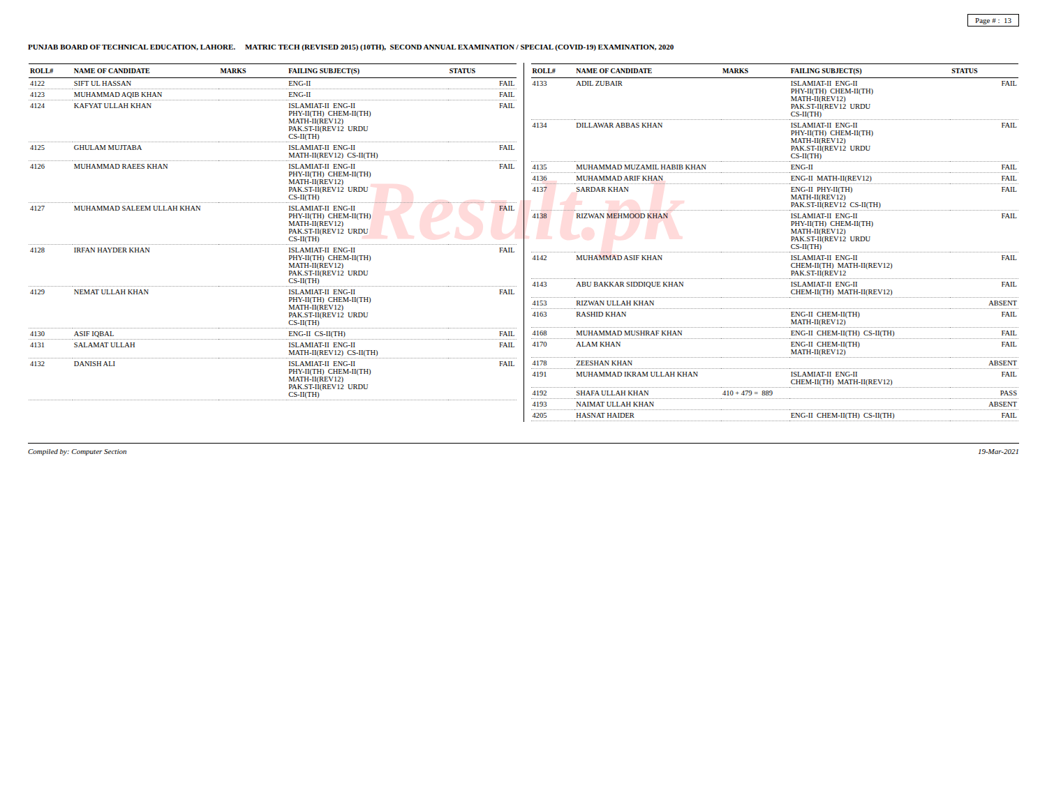Page # : 13
PUNJAB BOARD OF TECHNICAL EDUCATION, LAHORE. MATRIC TECH (REVISED 2015) (10TH), SECOND ANNUAL EXAMINATION / SPECIAL (COVID-19) EXAMINATION, 2020
Result.pk
| / ROLL# / NAME OF CANDIDATE / MARKS / FAILING SUBJECT(S) / STATUS / / --- / --- / --- / --- / --- / / 4122 / SIFT UL HASSAN / / ENG-II / FAIL / / 4123 / MUHAMMAD AQIB KHAN / / ENG-II / FAIL / / 4124 / KAFYAT ULLAH KHAN / / ISLAMIAT-II ENG-II PHY-II(TH) CHEM-II(TH) MATH-II(REV12) PAK.ST-II(REV12 URDU CS-II(TH) / FAIL / / 4125 / GHULAM MUJTABA / / ISLAMIAT-II ENG-II MATH-II(REV12) CS-II(TH) / FAIL / / 4126 / MUHAMMAD RAEES KHAN / / ISLAMIAT-II ENG-II PHY-II(TH) CHEM-II(TH) MATH-II(REV12) PAK.ST-II(REV12 URDU CS-II(TH) / FAIL / / 4127 / MUHAMMAD SALEEM ULLAH KHAN / / ISLAMIAT-II ENG-II PHY-II(TH) CHEM-II(TH) MATH-II(REV12) PAK.ST-II(REV12 URDU CS-II(TH) / FAIL / / 4128 / IRFAN HAYDER KHAN / / ISLAMIAT-II ENG-II PHY-II(TH) CHEM-II(TH) MATH-II(REV12) PAK.ST-II(REV12 URDU CS-II(TH) / FAIL / / 4129 / NEMAT ULLAH KHAN / / ISLAMIAT-II ENG-II PHY-II(TH) CHEM-II(TH) MATH-II(REV12) PAK.ST-II(REV12 URDU CS-II(TH) / FAIL / / 4130 / ASIF IQBAL / / ENG-II CS-II(TH) / FAIL / / 4131 / SALAMAT ULLAH / / ISLAMIAT-II ENG-II MATH-II(REV12) CS-II(TH) / FAIL / / 4132 / DANISH ALI / / ISLAMIAT-II ENG-II PHY-II(TH) CHEM-II(TH) MATH-II(REV12) PAK.ST-II(REV12 URDU CS-II(TH) / FAIL / | / ROLL# / NAME OF CANDIDATE / MARKS / FAILING SUBJECT(S) / STATUS / / --- / --- / --- / --- / --- / / 4133 / ADIL ZUBAIR / / ISLAMIAT-II ENG-II PHY-II(TH) CHEM-II(TH) MATH-II(REV12) PAK.ST-II(REV12 URDU CS-II(TH) / FAIL / / 4134 / DILLAWAR ABBAS KHAN / / ISLAMIAT-II ENG-II PHY-II(TH) CHEM-II(TH) MATH-II(REV12) PAK.ST-II(REV12 URDU CS-II(TH) / FAIL / / 4135 / MUHAMMAD MUZAMIL HABIB KHAN / / ENG-II / FAIL / / 4136 / MUHAMMAD ARIF KHAN / / ENG-II MATH-II(REV12) / FAIL / / 4137 / SARDAR KHAN / / ENG-II PHY-II(TH) MATH-II(REV12) PAK.ST-II(REV12 CS-II(TH) / FAIL / / 4138 / RIZWAN MEHMOOD KHAN / / ISLAMIAT-II ENG-II PHY-II(TH) CHEM-II(TH) MATH-II(REV12) PAK.ST-II(REV12 URDU CS-II(TH) / FAIL / / 4142 / MUHAMMAD ASIF KHAN / / ISLAMIAT-II ENG-II CHEM-II(TH) MATH-II(REV12) PAK.ST-II(REV12 / FAIL / / 4143 / ABU BAKKAR SIDDIQUE KHAN / / ISLAMIAT-II ENG-II CHEM-II(TH) MATH-II(REV12) / FAIL / / 4153 / RIZWAN ULLAH KHAN / / / ABSENT / / 4163 / RASHID KHAN / / ENG-II CHEM-II(TH) MATH-II(REV12) / FAIL / / 4168 / MUHAMMAD MUSHRAF KHAN / / ENG-II CHEM-II(TH) CS-II(TH) / FAIL / / 4170 / ALAM KHAN / / ENG-II CHEM-II(TH) MATH-II(REV12) / FAIL / / 4178 / ZEESHAN KHAN / / / ABSENT / / 4191 / MUHAMMAD IKRAM ULLAH KHAN / / ISLAMIAT-II ENG-II CHEM-II(TH) MATH-II(REV12) / FAIL / / 4192 / SHAFA ULLAH KHAN / 410 + 479 = 889 / / PASS / / 4193 / NAIMAT ULLAH KHAN / / / ABSENT / / 4205 / HASNAT HAIDER / / ENG-II CHEM-II(TH) CS-II(TH) / FAIL / |
Compiled by: Computer Section 19-Mar-2021